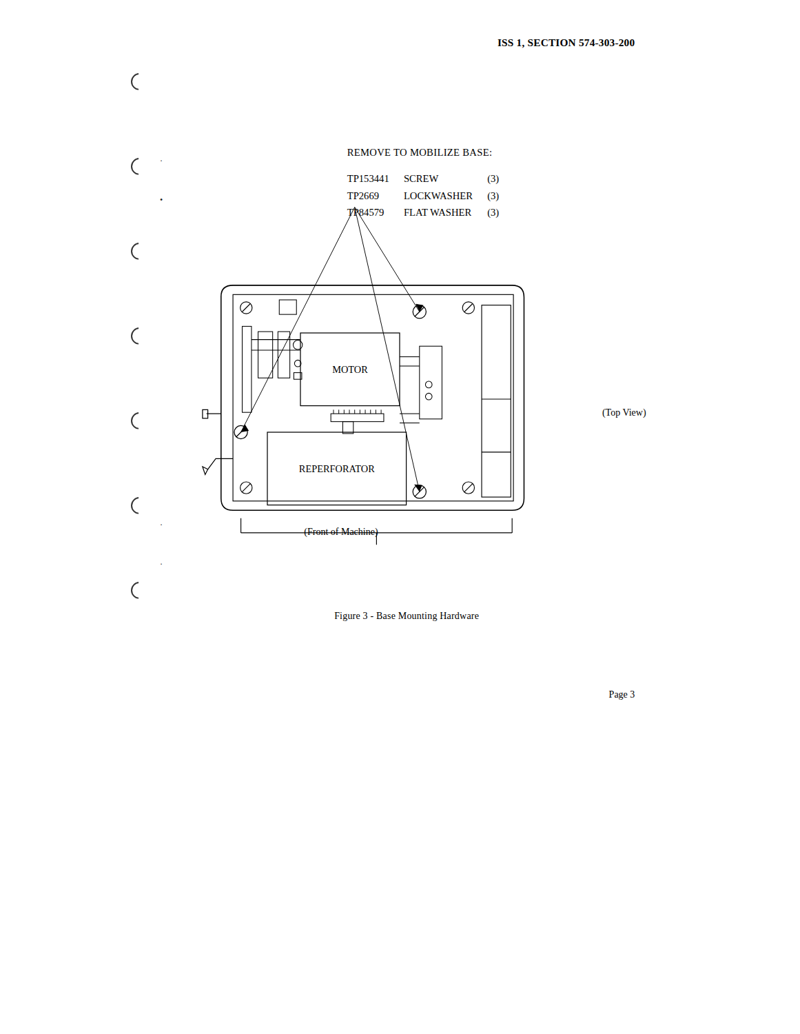·
•
·
·
ISS 1, SECTION 574-303-200
REMOVE TO MOBILIZE BASE:
| TP153441 | SCREW | (3) |
| TP2669 | LOCKWASHER | (3) |
| TP84579 | FLAT WASHER | (3) |
MOTOR REPERFORATOR
(Top View)
(Front of Machine)
Figure 3 - Base Mounting Hardware
Page 3